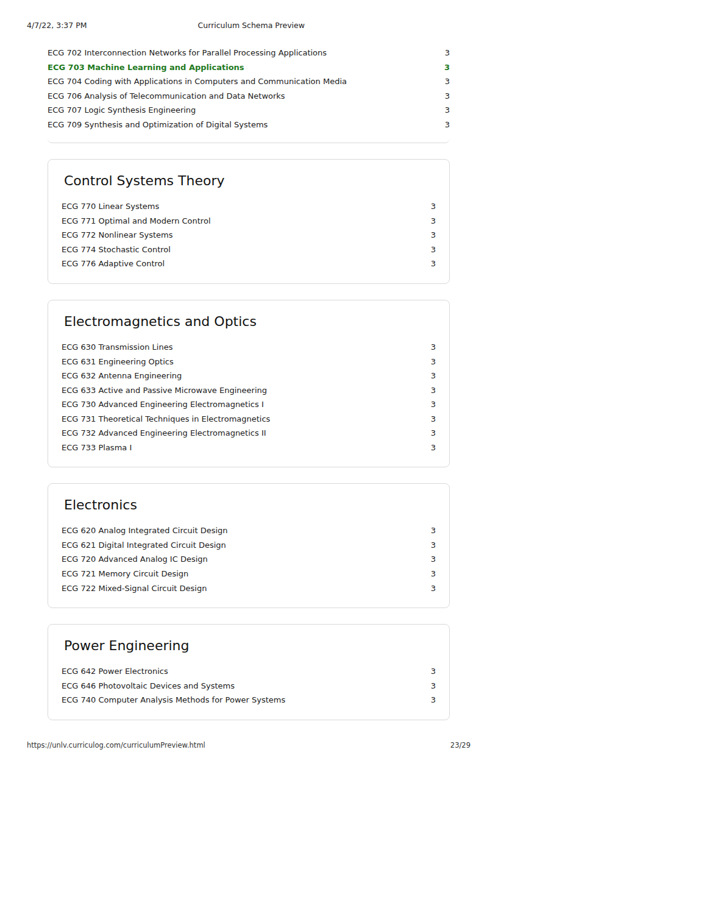4/7/22, 3:37 PM
Curriculum Schema Preview
| ECG 702 Interconnection Networks for Parallel Processing Applications | 3 |
| ECG 703 Machine Learning and Applications | 3 |
| ECG 704 Coding with Applications in Computers and Communication Media | 3 |
| ECG 706 Analysis of Telecommunication and Data Networks | 3 |
| ECG 707 Logic Synthesis Engineering | 3 |
| ECG 709 Synthesis and Optimization of Digital Systems | 3 |
Control Systems Theory
| ECG 770 Linear Systems | 3 |
| ECG 771 Optimal and Modern Control | 3 |
| ECG 772 Nonlinear Systems | 3 |
| ECG 774 Stochastic Control | 3 |
| ECG 776 Adaptive Control | 3 |
Electromagnetics and Optics
| ECG 630 Transmission Lines | 3 |
| ECG 631 Engineering Optics | 3 |
| ECG 632 Antenna Engineering | 3 |
| ECG 633 Active and Passive Microwave Engineering | 3 |
| ECG 730 Advanced Engineering Electromagnetics I | 3 |
| ECG 731 Theoretical Techniques in Electromagnetics | 3 |
| ECG 732 Advanced Engineering Electromagnetics II | 3 |
| ECG 733 Plasma I | 3 |
Electronics
| ECG 620 Analog Integrated Circuit Design | 3 |
| ECG 621 Digital Integrated Circuit Design | 3 |
| ECG 720 Advanced Analog IC Design | 3 |
| ECG 721 Memory Circuit Design | 3 |
| ECG 722 Mixed-Signal Circuit Design | 3 |
Power Engineering
| ECG 642 Power Electronics | 3 |
| ECG 646 Photovoltaic Devices and Systems | 3 |
| ECG 740 Computer Analysis Methods for Power Systems | 3 |
https://unlv.curriculog.com/curriculumPreview.html 23/29